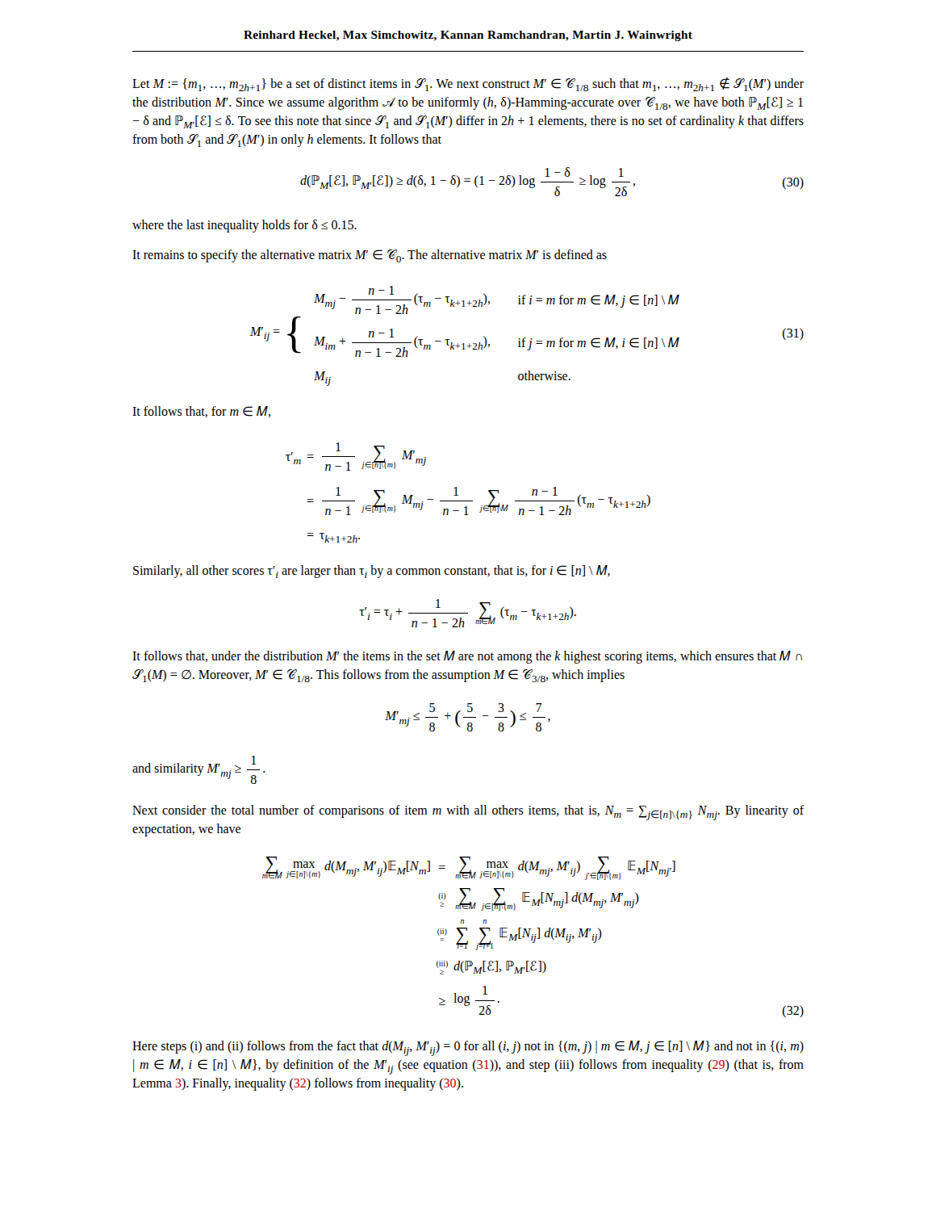Reinhard Heckel, Max Simchowitz, Kannan Ramchandran, Martin J. Wainwright
Let M := {m1, …, m2h+1} be a set of distinct items in 𝒮1. We next construct M′ ∈ 𝒞1/8 such that m1, …, m2h+1 ∉ 𝒮1(M′) under the distribution M′. Since we assume algorithm 𝒜 to be uniformly (h, δ)-Hamming-accurate over 𝒞1/8, we have both ℙM[ℰ] ≥ 1 − δ and ℙM′[ℰ] ≤ δ. To see this note that since 𝒮1 and 𝒮1(M′) differ in 2h + 1 elements, there is no set of cardinality k that differs from both 𝒮1 and 𝒮1(M′) in only h elements. It follows that
d(ℙM[ℰ], ℙM′[ℰ]) ≥ d(δ, 1 − δ) = (1 − 2δ) log 1 − δ δ ≥ log 12δ, (30)
where the last inequality holds for δ ≤ 0.15.
It remains to specify the alternative matrix M′ ∈ 𝒞0. The alternative matrix M′ is defined as
M′ij = {
| M mj − n − 1 n − 1 − 2 h (τ m − τ k +1+2 h ), | if i = m for m ∈ 𝑀, j ∈ [ n ] \ 𝑀 |
| M im + n − 1 n − 1 − 2 h (τ m − τ k +1+2 h ), | if j = m for m ∈ 𝑀, i ∈ [ n ] \ 𝑀 |
| M ij | otherwise. |
(31)
It follows that, for m ∈ 𝑀,
| τ′ m | = | 1 n − 1 ∑ j ∈[ n ]\{ m } M ′ mj |
| | = | 1 n − 1 ∑ j ∈[ n ]\{ m } M mj − 1 n − 1 ∑ j ∈[ n ]\𝑀 n − 1 n − 1 − 2 h (τ m − τ k +1+2 h ) |
| | = | τ k +1+2 h . |
Similarly, all other scores τ′i are larger than τi by a common constant, that is, for i ∈ [n] \ 𝑀,
τ′i = τi + 1 n − 1 − 2h ∑m∈𝑀 (τm − τk+1+2h).
It follows that, under the distribution M′ the items in the set 𝑀 are not among the k highest scoring items, which ensures that 𝑀 ∩ 𝒮1(M) = ∅. Moreover, M′ ∈ 𝒞1/8. This follows from the assumption M ∈ 𝒞3/8, which implies
M′mj ≤ 58 + (58 − 38) ≤ 78,
and similarity M′mj ≥ 18.
Next consider the total number of comparisons of item m with all others items, that is, Nm = ∑j∈[n]\{m} Nmj. By linearity of expectation, we have
| ∑ m ∈𝑀 max j ∈[ n ]\{ m } d ( M mj , M ′ ij )𝔼 M [ N m ] | = | ∑ m ∈𝑀 max j ∈[ n ]\{ m } d ( M mj , M ′ ij ) ∑ j ′∈[ n ]\{ m } 𝔼 M [ N mj ′ ] |
| | (i) ≥ | ∑ m ∈𝑀 ∑ j ∈[ n ]\{ m } 𝔼 M [ N mj ] d ( M mj , M ′ mj ) |
| | (ii) = | n ∑ i =1 n ∑ j = i +1 𝔼 M [ N ij ] d ( M ij , M ′ ij ) |
| | (iii) ≥ | d (ℙ M [ℰ], ℙ M ′ [ℰ]) |
| | ≥ | log 1 2δ . |
(32)
Here steps (i) and (ii) follows from the fact that d(Mij, M′ij) = 0 for all (i, j) not in {(m, j) | m ∈ 𝑀, j ∈ [n] \ 𝑀} and not in {(i, m) | m ∈ 𝑀, i ∈ [n] \ 𝑀}, by definition of the M′ij (see equation (31)), and step (iii) follows from inequality (29) (that is, from Lemma 3). Finally, inequality (32) follows from inequality (30).